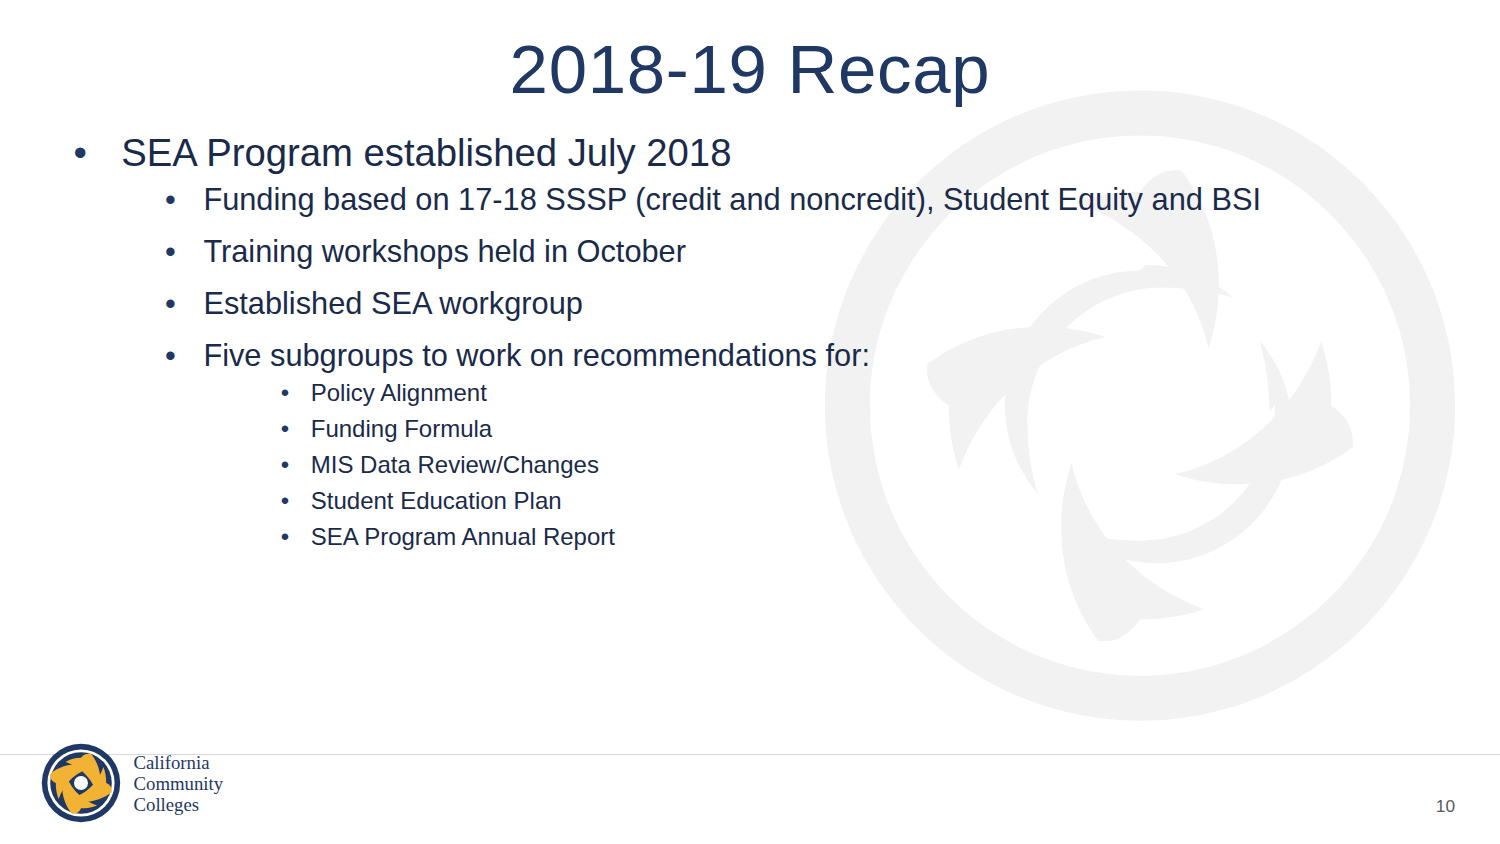2018‑19 Recap
SEA Program established July 2018
Funding based on 17-18 SSSP (credit and noncredit), Student Equity and BSI
Training workshops held in October
Established SEA workgroup
Five subgroups to work on recommendations for:
Policy Alignment
Funding Formula
MIS Data Review/Changes
Student Education Plan
SEA Program Annual Report
California
Community
Colleges
10